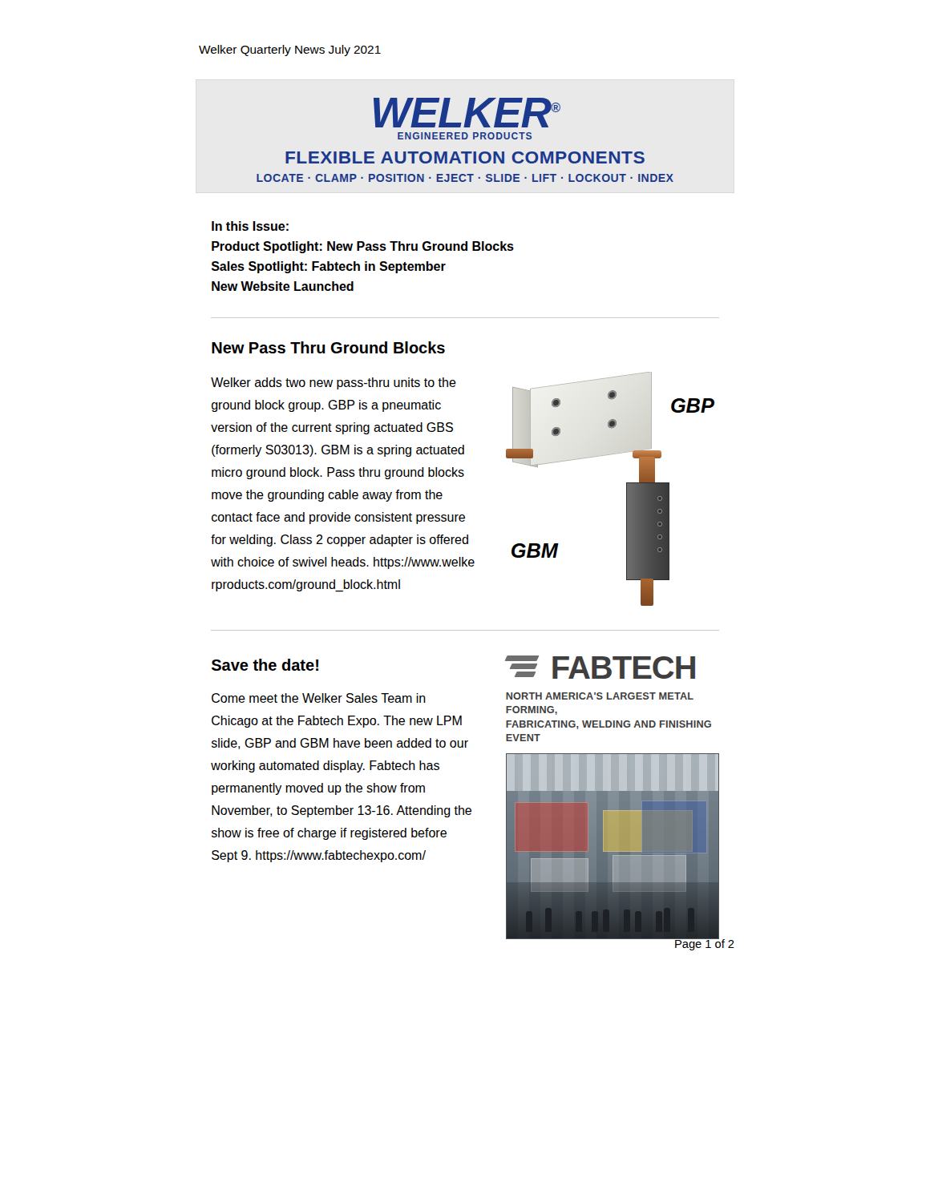Welker Quarterly News July 2021
WELKER®
ENGINEERED PRODUCTS
FLEXIBLE AUTOMATION COMPONENTS
LOCATE · CLAMP · POSITION · EJECT · SLIDE · LIFT · LOCKOUT · INDEX
In this Issue:
Product Spotlight: New Pass Thru Ground Blocks
Sales Spotlight: Fabtech in September
New Website Launched
New Pass Thru Ground Blocks
GBP
GBM
Welker adds two new pass-thru units to the ground block group. GBP is a pneumatic version of the current spring actuated GBS (formerly S03013). GBM is a spring actuated micro ground block. Pass thru ground blocks move the grounding cable away from the contact face and provide consistent pressure for welding. Class 2 copper adapter is offered with choice of swivel heads. https://www.welkerproducts.com/ground_block.html
FABTECH
NORTH AMERICA'S LARGEST METAL FORMING,
FABRICATING, WELDING AND FINISHING EVENT
Save the date!
Come meet the Welker Sales Team in Chicago at the Fabtech Expo. The new LPM slide, GBP and GBM have been added to our working automated display. Fabtech has permanently moved up the show from November, to September 13-16. Attending the show is free of charge if registered before Sept 9. https://www.fabtechexpo.com/
Page 1 of 2